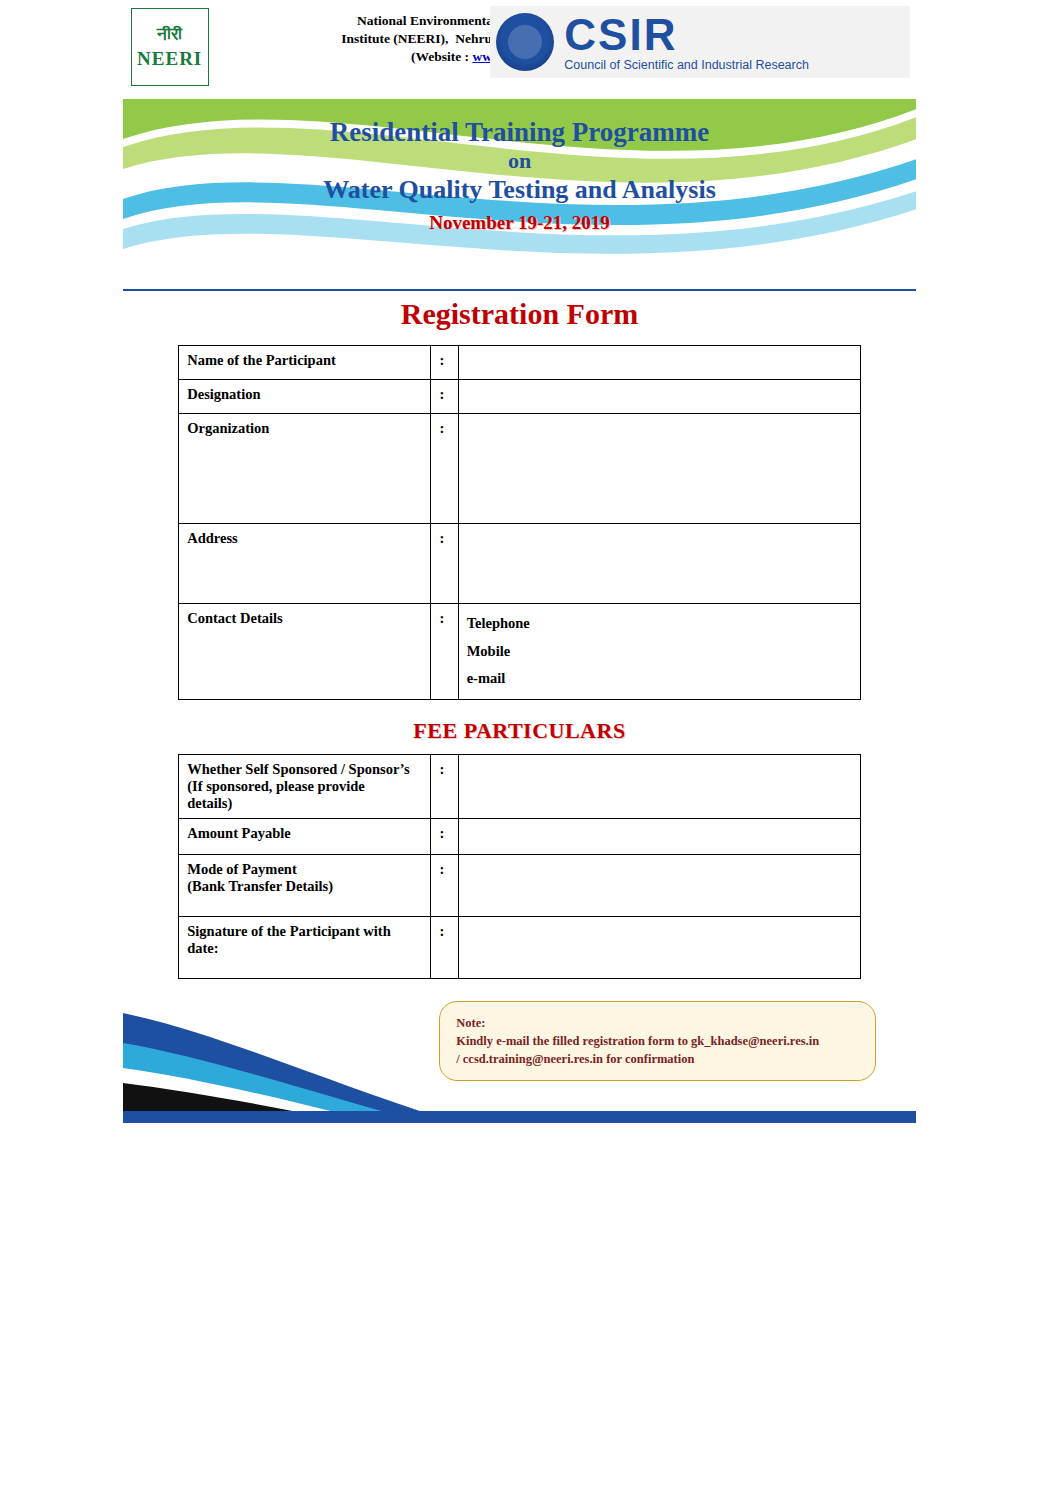नीरी
NEERI
National Environmental Engineering Research
Institute (NEERI), Nehru Marg, Nagpur – 20, India
(Website : www.neeri.res.in)
CSIR
Council of Scientific and Industrial Research
Residential Training Programme
on
Water Quality Testing and Analysis
November 19-21, 2019
Registration Form
| Name of the Participant | : | |
| Designation | : | |
| Organization | : | |
| Address | : | |
| Contact Details | : | Telephone Mobile e-mail |
FEE PARTICULARS
| Whether Self Sponsored / Sponsor’s (If sponsored, please provide details) | : | |
| Amount Payable | : | |
| Mode of Payment (Bank Transfer Details) | : | |
| Signature of the Participant with date: | : | |
Note:
Kindly e-mail the filled registration form to gk_khadse@neeri.res.in
/ ccsd.training@neeri.res.in for confirmation